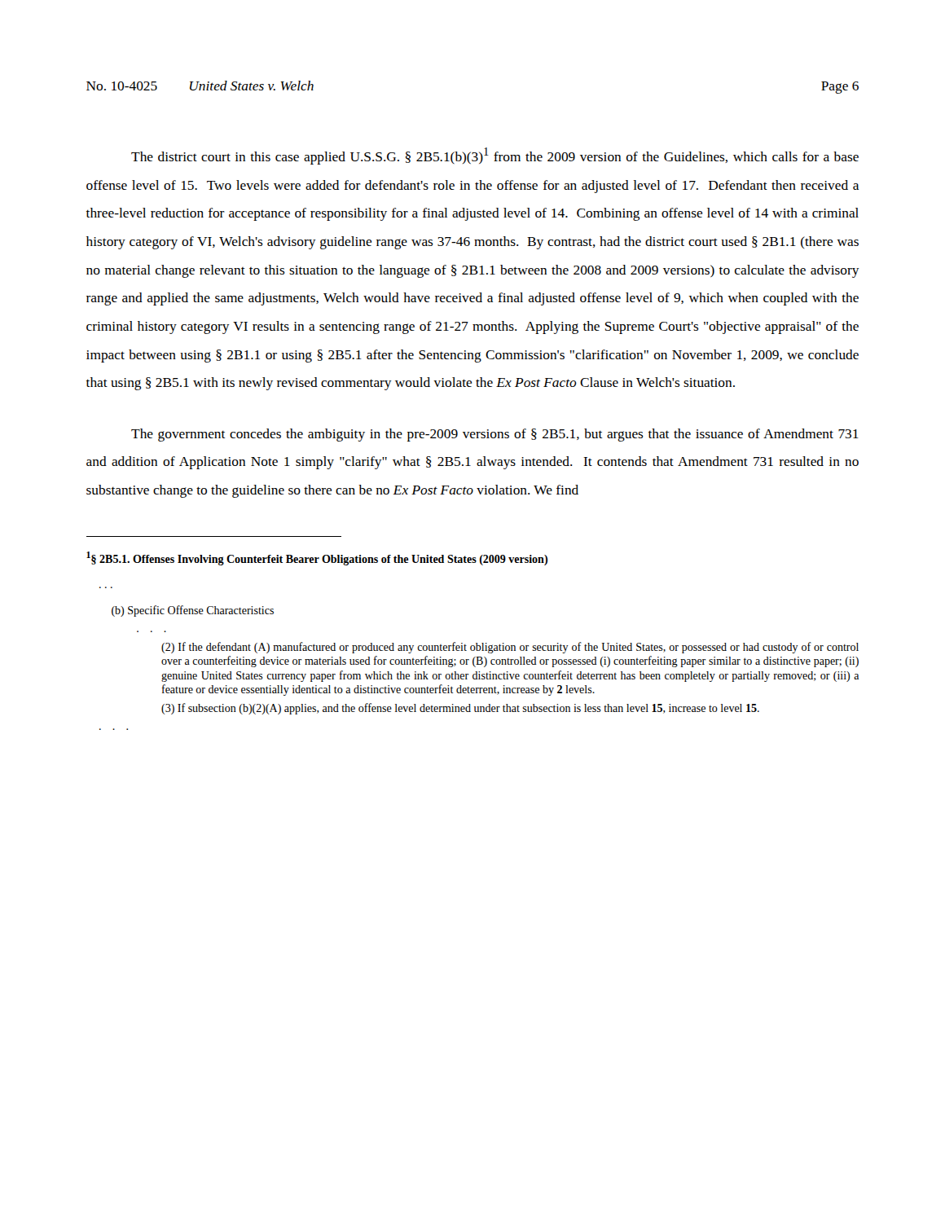No. 10-4025 United States v. Welch Page 6
The district court in this case applied U.S.S.G. § 2B5.1(b)(3)1 from the 2009 version of the Guidelines, which calls for a base offense level of 15. Two levels were added for defendant's role in the offense for an adjusted level of 17. Defendant then received a three-level reduction for acceptance of responsibility for a final adjusted level of 14. Combining an offense level of 14 with a criminal history category of VI, Welch's advisory guideline range was 37-46 months. By contrast, had the district court used § 2B1.1 (there was no material change relevant to this situation to the language of § 2B1.1 between the 2008 and 2009 versions) to calculate the advisory range and applied the same adjustments, Welch would have received a final adjusted offense level of 9, which when coupled with the criminal history category VI results in a sentencing range of 21-27 months. Applying the Supreme Court's "objective appraisal" of the impact between using § 2B1.1 or using § 2B5.1 after the Sentencing Commission's "clarification" on November 1, 2009, we conclude that using § 2B5.1 with its newly revised commentary would violate the Ex Post Facto Clause in Welch's situation.
The government concedes the ambiguity in the pre-2009 versions of § 2B5.1, but argues that the issuance of Amendment 731 and addition of Application Note 1 simply "clarify" what § 2B5.1 always intended. It contends that Amendment 731 resulted in no substantive change to the guideline so there can be no Ex Post Facto violation. We find
1§ 2B5.1. Offenses Involving Counterfeit Bearer Obligations of the United States (2009 version)
. . .
(b) Specific Offense Characteristics
. . .
(2) If the defendant (A) manufactured or produced any counterfeit obligation or security of the United States, or possessed or had custody of or control over a counterfeiting device or materials used for counterfeiting; or (B) controlled or possessed (i) counterfeiting paper similar to a distinctive paper; (ii) genuine United States currency paper from which the ink or other distinctive counterfeit deterrent has been completely or partially removed; or (iii) a feature or device essentially identical to a distinctive counterfeit deterrent, increase by 2 levels.
(3) If subsection (b)(2)(A) applies, and the offense level determined under that subsection is less than level 15, increase to level 15.
. . .